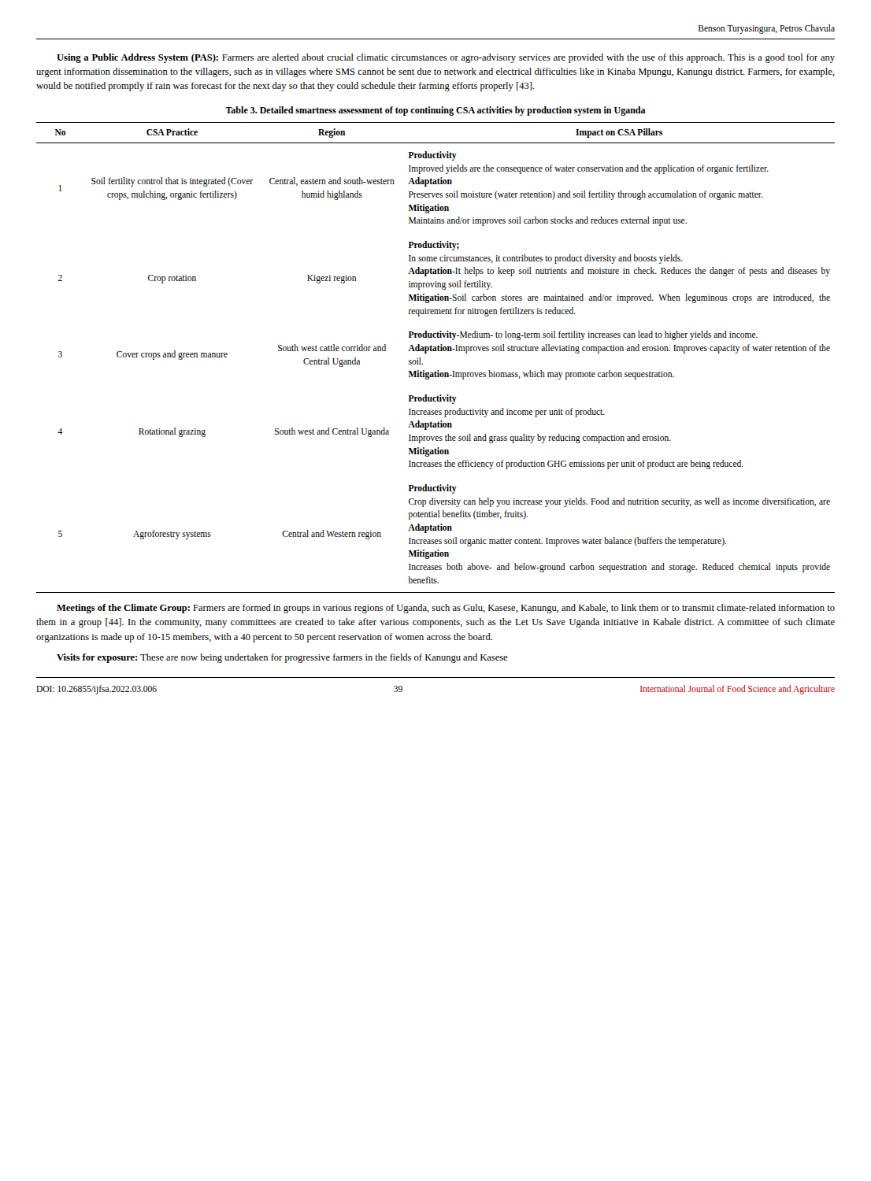Benson Turyasingura, Petros Chavula
Using a Public Address System (PAS): Farmers are alerted about crucial climatic circumstances or agro-advisory services are provided with the use of this approach. This is a good tool for any urgent information dissemination to the villagers, such as in villages where SMS cannot be sent due to network and electrical difficulties like in Kinaba Mpungu, Kanungu district. Farmers, for example, would be notified promptly if rain was forecast for the next day so that they could schedule their farming efforts properly [43].
Table 3. Detailed smartness assessment of top continuing CSA activities by production system in Uganda
| No | CSA Practice | Region | Impact on CSA Pillars |
| --- | --- | --- | --- |
| 1 | Soil fertility control that is integrated (Cover crops, mulching, organic fertilizers) | Central, eastern and south-western humid highlands | Productivity Improved yields are the consequence of water conservation and the application of organic fertilizer. Adaptation Preserves soil moisture (water retention) and soil fertility through accumulation of organic matter. Mitigation Maintains and/or improves soil carbon stocks and reduces external input use. |
| 2 | Crop rotation | Kigezi region | Productivity; In some circumstances, it contributes to product diversity and boosts yields. Adaptation -It helps to keep soil nutrients and moisture in check. Reduces the danger of pests and diseases by improving soil fertility. Mitigation -Soil carbon stores are maintained and/or improved. When leguminous crops are introduced, the requirement for nitrogen fertilizers is reduced. |
| 3 | Cover crops and green manure | South west cattle corridor and Central Uganda | Productivity -Medium- to long-term soil fertility increases can lead to higher yields and income. Adaptation -Improves soil structure alleviating compaction and erosion. Improves capacity of water retention of the soil. Mitigation -Improves biomass, which may promote carbon sequestration. |
| 4 | Rotational grazing | South west and Central Uganda | Productivity Increases productivity and income per unit of product. Adaptation Improves the soil and grass quality by reducing compaction and erosion. Mitigation Increases the efficiency of production GHG emissions per unit of product are being reduced. |
| 5 | Agroforestry systems | Central and Western region | Productivity Crop diversity can help you increase your yields. Food and nutrition security, as well as income diversification, are potential benefits (timber, fruits). Adaptation Increases soil organic matter content. Improves water balance (buffers the temperature). Mitigation Increases both above- and below-ground carbon sequestration and storage. Reduced chemical inputs provide benefits. |
Meetings of the Climate Group: Farmers are formed in groups in various regions of Uganda, such as Gulu, Kasese, Kanungu, and Kabale, to link them or to transmit climate-related information to them in a group [44]. In the community, many committees are created to take after various components, such as the Let Us Save Uganda initiative in Kabale district. A committee of such climate organizations is made up of 10-15 members, with a 40 percent to 50 percent reservation of women across the board.
Visits for exposure: These are now being undertaken for progressive farmers in the fields of Kanungu and Kasese
DOI: 10.26855/ijfsa.2022.03.006 39 International Journal of Food Science and Agriculture